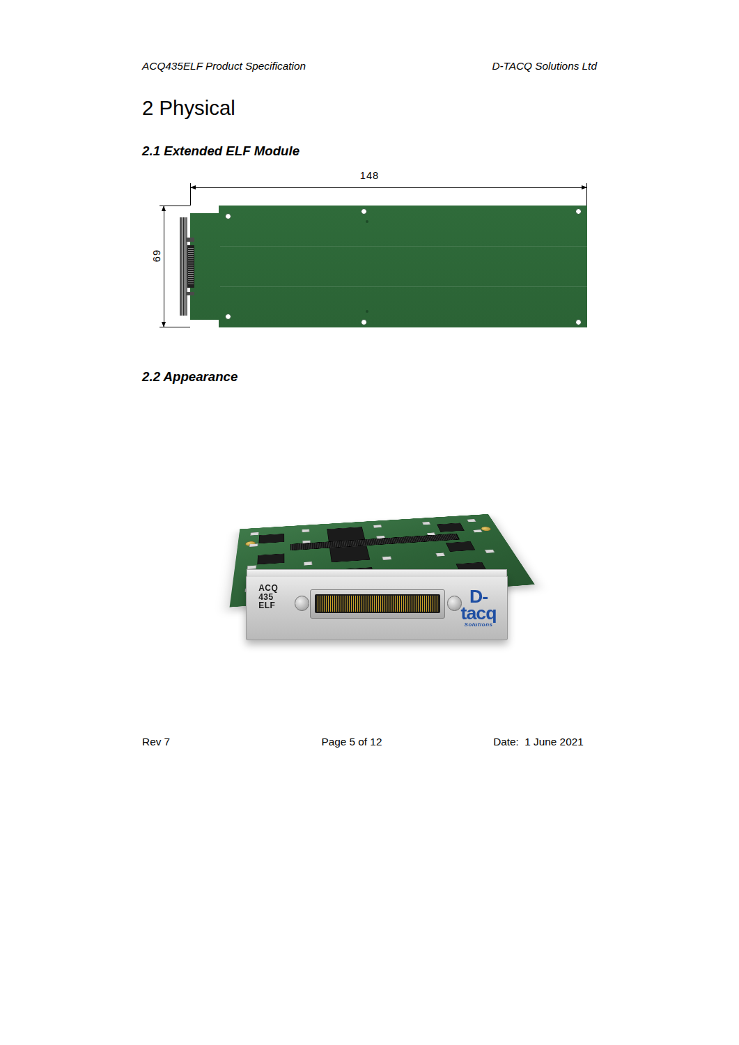ACQ435ELF Product Specification
D-TACQ Solutions Ltd
2 Physical
2.1 Extended ELF Module
148
69
2.2 Appearance
ACQ 435 ELF
D-tacq
Solutions
Rev 7
Page 5 of 12
Date: 1 June 2021